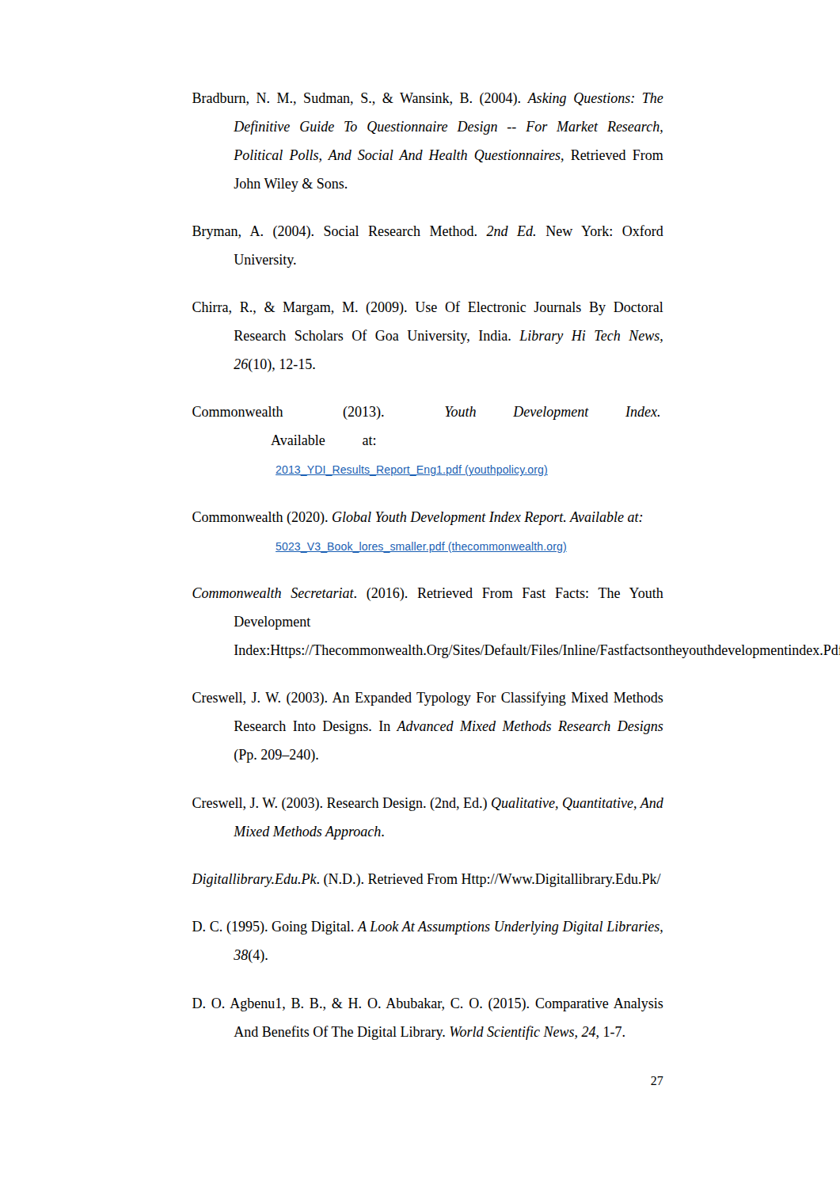Bradburn, N. M., Sudman, S., & Wansink, B. (2004). Asking Questions: The Definitive Guide To Questionnaire Design -- For Market Research, Political Polls, And Social And Health Questionnaires, Retrieved From John Wiley & Sons.
Bryman, A. (2004). Social Research Method. 2nd Ed. New York: Oxford University.
Chirra, R., & Margam, M. (2009). Use Of Electronic Journals By Doctoral Research Scholars Of Goa University, India. Library Hi Tech News, 26(10), 12-15.
Commonwealth (2013). Youth Development Index. Available at:
2013_YDI_Results_Report_Eng1.pdf (youthpolicy.org)
Commonwealth (2020). Global Youth Development Index Report. Available at:
5023_V3_Book_lores_smaller.pdf (thecommonwealth.org)
Commonwealth Secretariat. (2016). Retrieved From Fast Facts: The Youth Development Index:Https://Thecommonwealth.Org/Sites/Default/Files/Inline/Fastfactsontheyouthdevelopmentindex.Pdf
Creswell, J. W. (2003). An Expanded Typology For Classifying Mixed Methods Research Into Designs. In Advanced Mixed Methods Research Designs (Pp. 209–240).
Creswell, J. W. (2003). Research Design. (2nd, Ed.) Qualitative, Quantitative, And Mixed Methods Approach.
Digitallibrary.Edu.Pk. (N.D.). Retrieved From Http://Www.Digitallibrary.Edu.Pk/
D. C. (1995). Going Digital. A Look At Assumptions Underlying Digital Libraries, 38(4).
D. O. Agbenu1, B. B., & H. O. Abubakar, C. O. (2015). Comparative Analysis And Benefits Of The Digital Library. World Scientific News, 24, 1-7.
27